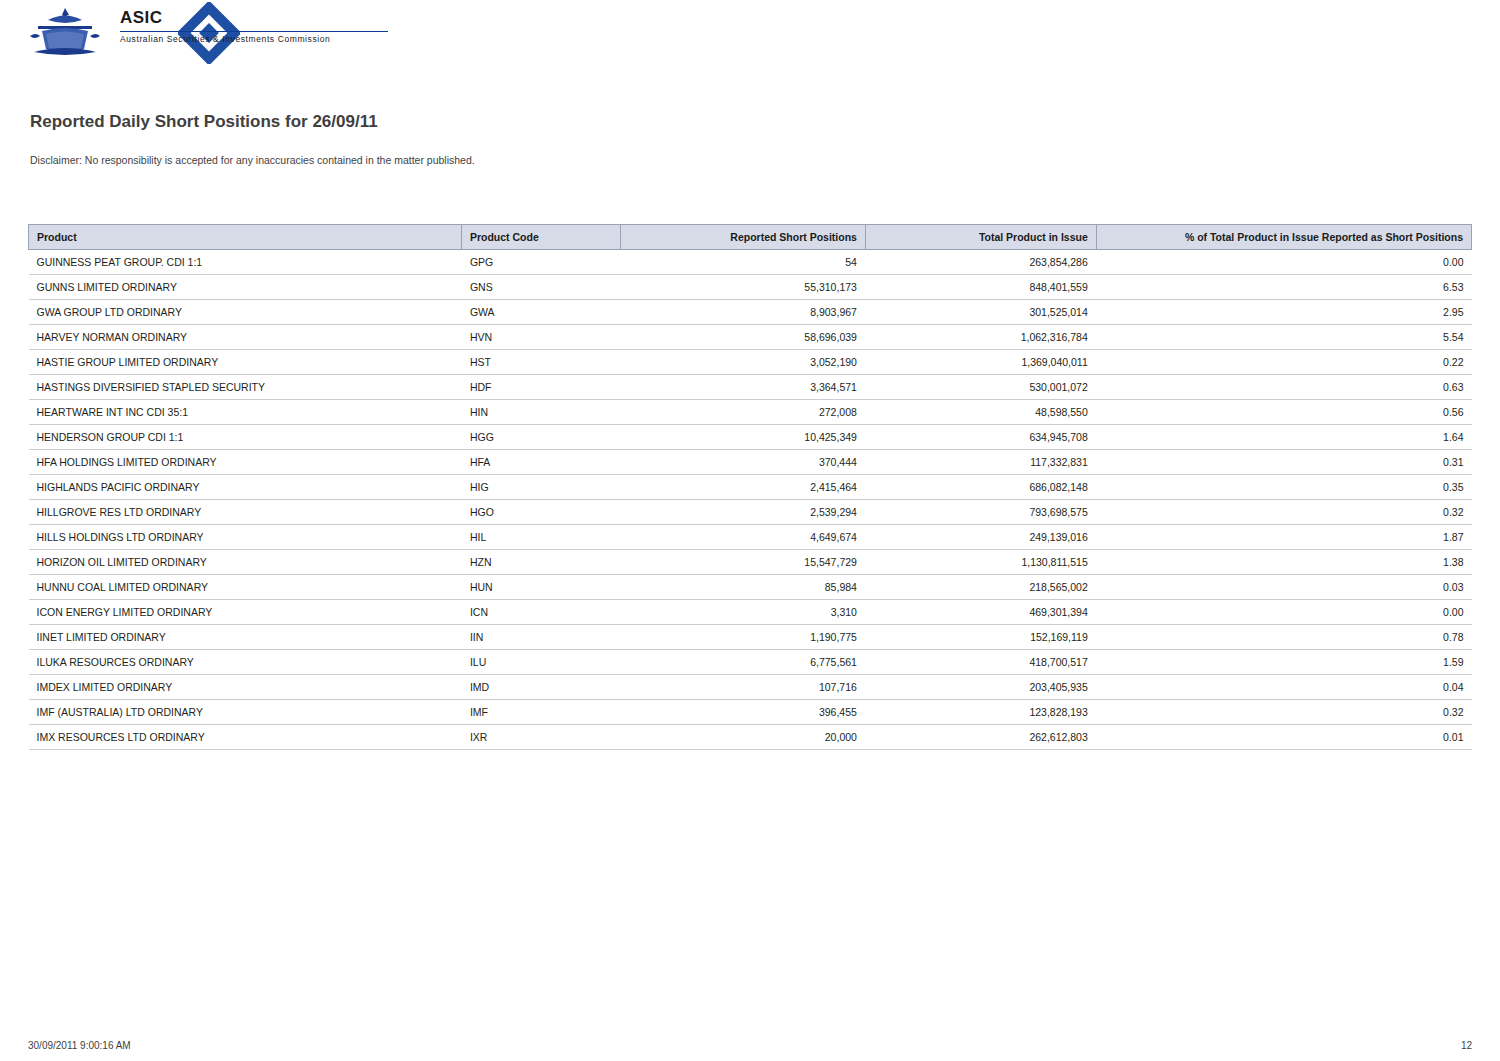ASIC
Australian Securities & Investments Commission
Reported Daily Short Positions for 26/09/11
Disclaimer: No responsibility is accepted for any inaccuracies contained in the matter published.
| Product | Product Code | Reported Short Positions | Total Product in Issue | % of Total Product in Issue Reported as Short Positions |
| --- | --- | --- | --- | --- |
| GUINNESS PEAT GROUP. CDI 1:1 | GPG | 54 | 263,854,286 | 0.00 |
| GUNNS LIMITED ORDINARY | GNS | 55,310,173 | 848,401,559 | 6.53 |
| GWA GROUP LTD ORDINARY | GWA | 8,903,967 | 301,525,014 | 2.95 |
| HARVEY NORMAN ORDINARY | HVN | 58,696,039 | 1,062,316,784 | 5.54 |
| HASTIE GROUP LIMITED ORDINARY | HST | 3,052,190 | 1,369,040,011 | 0.22 |
| HASTINGS DIVERSIFIED STAPLED SECURITY | HDF | 3,364,571 | 530,001,072 | 0.63 |
| HEARTWARE INT INC CDI 35:1 | HIN | 272,008 | 48,598,550 | 0.56 |
| HENDERSON GROUP CDI 1:1 | HGG | 10,425,349 | 634,945,708 | 1.64 |
| HFA HOLDINGS LIMITED ORDINARY | HFA | 370,444 | 117,332,831 | 0.31 |
| HIGHLANDS PACIFIC ORDINARY | HIG | 2,415,464 | 686,082,148 | 0.35 |
| HILLGROVE RES LTD ORDINARY | HGO | 2,539,294 | 793,698,575 | 0.32 |
| HILLS HOLDINGS LTD ORDINARY | HIL | 4,649,674 | 249,139,016 | 1.87 |
| HORIZON OIL LIMITED ORDINARY | HZN | 15,547,729 | 1,130,811,515 | 1.38 |
| HUNNU COAL LIMITED ORDINARY | HUN | 85,984 | 218,565,002 | 0.03 |
| ICON ENERGY LIMITED ORDINARY | ICN | 3,310 | 469,301,394 | 0.00 |
| IINET LIMITED ORDINARY | IIN | 1,190,775 | 152,169,119 | 0.78 |
| ILUKA RESOURCES ORDINARY | ILU | 6,775,561 | 418,700,517 | 1.59 |
| IMDEX LIMITED ORDINARY | IMD | 107,716 | 203,405,935 | 0.04 |
| IMF (AUSTRALIA) LTD ORDINARY | IMF | 396,455 | 123,828,193 | 0.32 |
| IMX RESOURCES LTD ORDINARY | IXR | 20,000 | 262,612,803 | 0.01 |
30/09/2011 9:00:16 AM 12